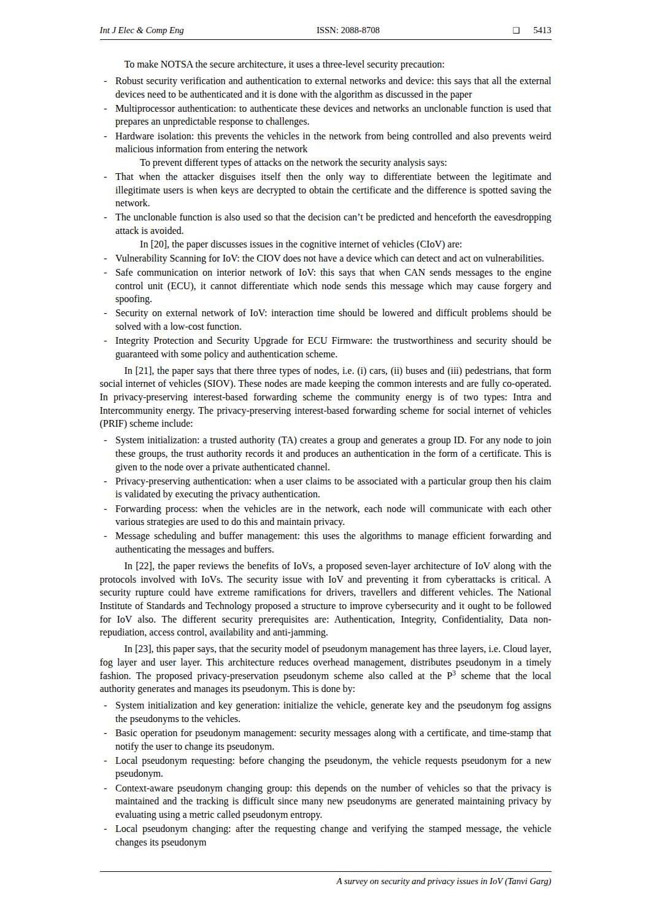Int J Elec & Comp Eng ISSN: 2088-8708 ❑5413
To make NOTSA the secure architecture, it uses a three-level security precaution:
Robust security verification and authentication to external networks and device: this says that all the external devices need to be authenticated and it is done with the algorithm as discussed in the paper
Multiprocessor authentication: to authenticate these devices and networks an unclonable function is used that prepares an unpredictable response to challenges.
Hardware isolation: this prevents the vehicles in the network from being controlled and also prevents weird malicious information from entering the network To prevent different types of attacks on the network the security analysis says:
That when the attacker disguises itself then the only way to differentiate between the legitimate and illegitimate users is when keys are decrypted to obtain the certificate and the difference is spotted saving the network.
The unclonable function is also used so that the decision can’t be predicted and henceforth the eavesdropping attack is avoided. In [20], the paper discusses issues in the cognitive internet of vehicles (CIoV) are:
Vulnerability Scanning for IoV: the CIOV does not have a device which can detect and act on vulnerabilities.
Safe communication on interior network of IoV: this says that when CAN sends messages to the engine control unit (ECU), it cannot differentiate which node sends this message which may cause forgery and spoofing.
Security on external network of IoV: interaction time should be lowered and difficult problems should be solved with a low-cost function.
Integrity Protection and Security Upgrade for ECU Firmware: the trustworthiness and security should be guaranteed with some policy and authentication scheme.
In [21], the paper says that there three types of nodes, i.e. (i) cars, (ii) buses and (iii) pedestrians, that form social internet of vehicles (SIOV). These nodes are made keeping the common interests and are fully co-operated. In privacy-preserving interest-based forwarding scheme the community energy is of two types: Intra and Intercommunity energy. The privacy-preserving interest-based forwarding scheme for social internet of vehicles (PRIF) scheme include:
System initialization: a trusted authority (TA) creates a group and generates a group ID. For any node to join these groups, the trust authority records it and produces an authentication in the form of a certificate. This is given to the node over a private authenticated channel.
Privacy-preserving authentication: when a user claims to be associated with a particular group then his claim is validated by executing the privacy authentication.
Forwarding process: when the vehicles are in the network, each node will communicate with each other various strategies are used to do this and maintain privacy.
Message scheduling and buffer management: this uses the algorithms to manage efficient forwarding and authenticating the messages and buffers.
In [22], the paper reviews the benefits of IoVs, a proposed seven-layer architecture of IoV along with the protocols involved with IoVs. The security issue with IoV and preventing it from cyberattacks is critical. A security rupture could have extreme ramifications for drivers, travellers and different vehicles. The National Institute of Standards and Technology proposed a structure to improve cybersecurity and it ought to be followed for IoV also. The different security prerequisites are: Authentication, Integrity, Confidentiality, Data non-repudiation, access control, availability and anti-jamming.
In [23], this paper says, that the security model of pseudonym management has three layers, i.e. Cloud layer, fog layer and user layer. This architecture reduces overhead management, distributes pseudonym in a timely fashion. The proposed privacy-preservation pseudonym scheme also called at the P3 scheme that the local authority generates and manages its pseudonym. This is done by:
System initialization and key generation: initialize the vehicle, generate key and the pseudonym fog assigns the pseudonyms to the vehicles.
Basic operation for pseudonym management: security messages along with a certificate, and time-stamp that notify the user to change its pseudonym.
Local pseudonym requesting: before changing the pseudonym, the vehicle requests pseudonym for a new pseudonym.
Context-aware pseudonym changing group: this depends on the number of vehicles so that the privacy is maintained and the tracking is difficult since many new pseudonyms are generated maintaining privacy by evaluating using a metric called pseudonym entropy.
Local pseudonym changing: after the requesting change and verifying the stamped message, the vehicle changes its pseudonym
A survey on security and privacy issues in IoV (Tanvi Garg)